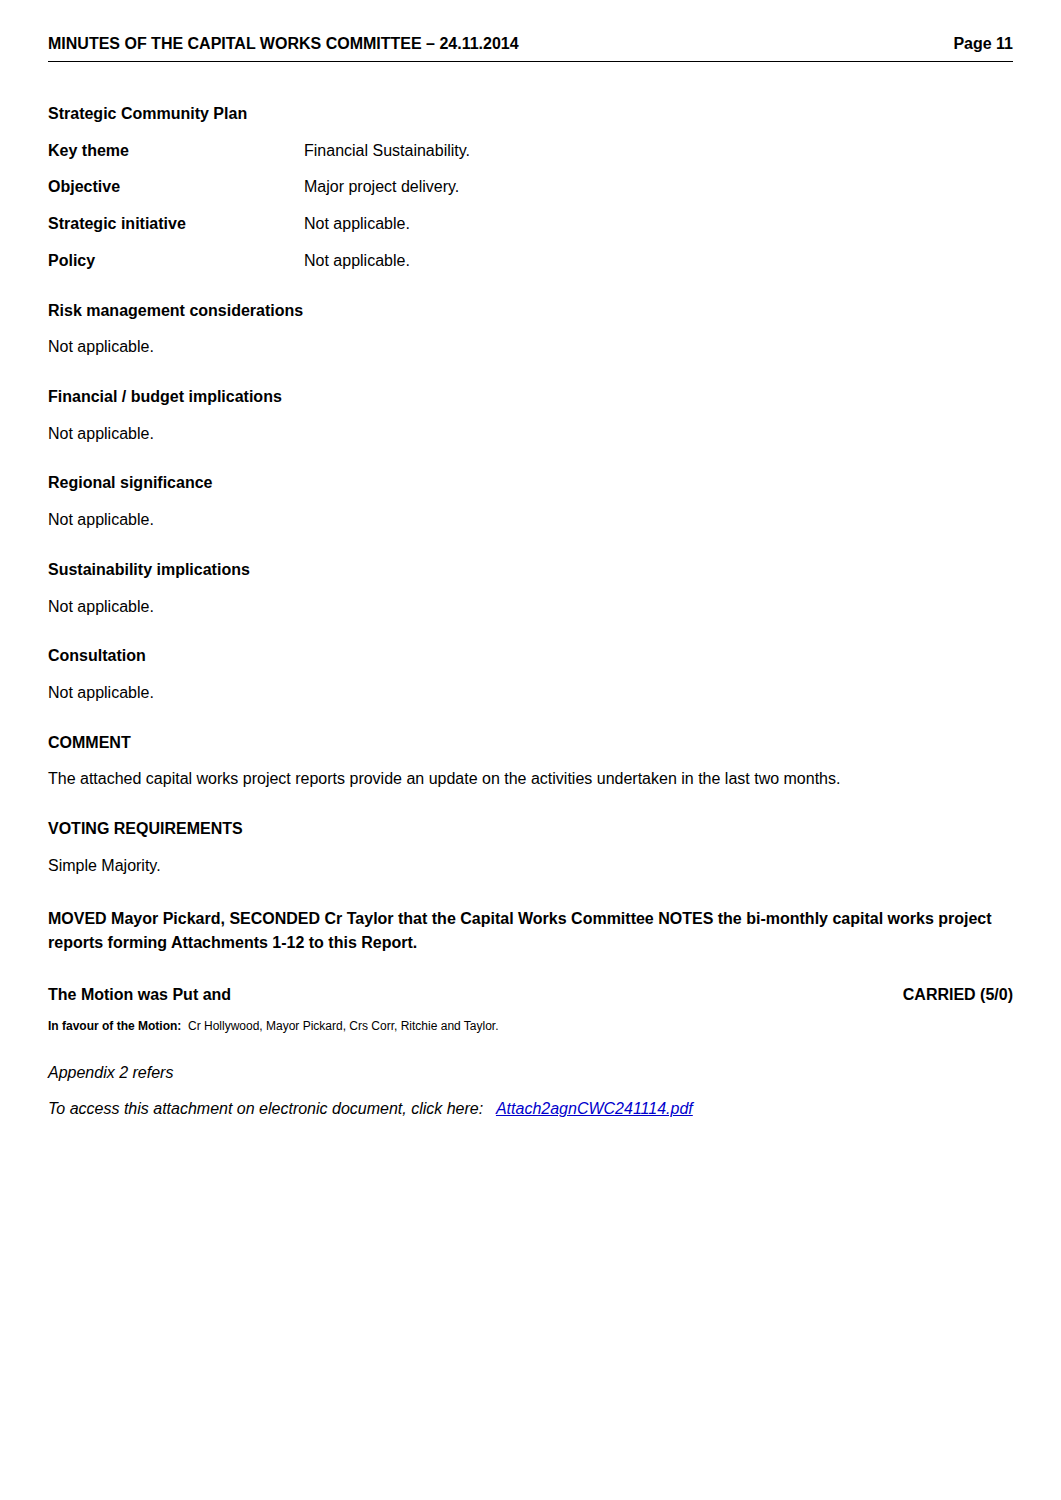Minutes of the Capital Works Committee – 24.11.2014 Page 11
Strategic Community Plan
Key theme
Financial Sustainability.
Objective
Major project delivery.
Strategic initiative
Not applicable.
Policy
Not applicable.
Risk management considerations
Not applicable.
Financial / budget implications
Not applicable.
Regional significance
Not applicable.
Sustainability implications
Not applicable.
Consultation
Not applicable.
COMMENT
The attached capital works project reports provide an update on the activities undertaken in the last two months.
VOTING REQUIREMENTS
Simple Majority.
MOVED Mayor Pickard, SECONDED Cr Taylor that the Capital Works Committee NOTES the bi-monthly capital works project reports forming Attachments 1-12 to this Report.
The Motion was Put and CARRIED (5/0)
In favour of the Motion: Cr Hollywood, Mayor Pickard, Crs Corr, Ritchie and Taylor.
Appendix 2 refers
To access this attachment on electronic document, click here: Attach2agnCWC241114.pdf